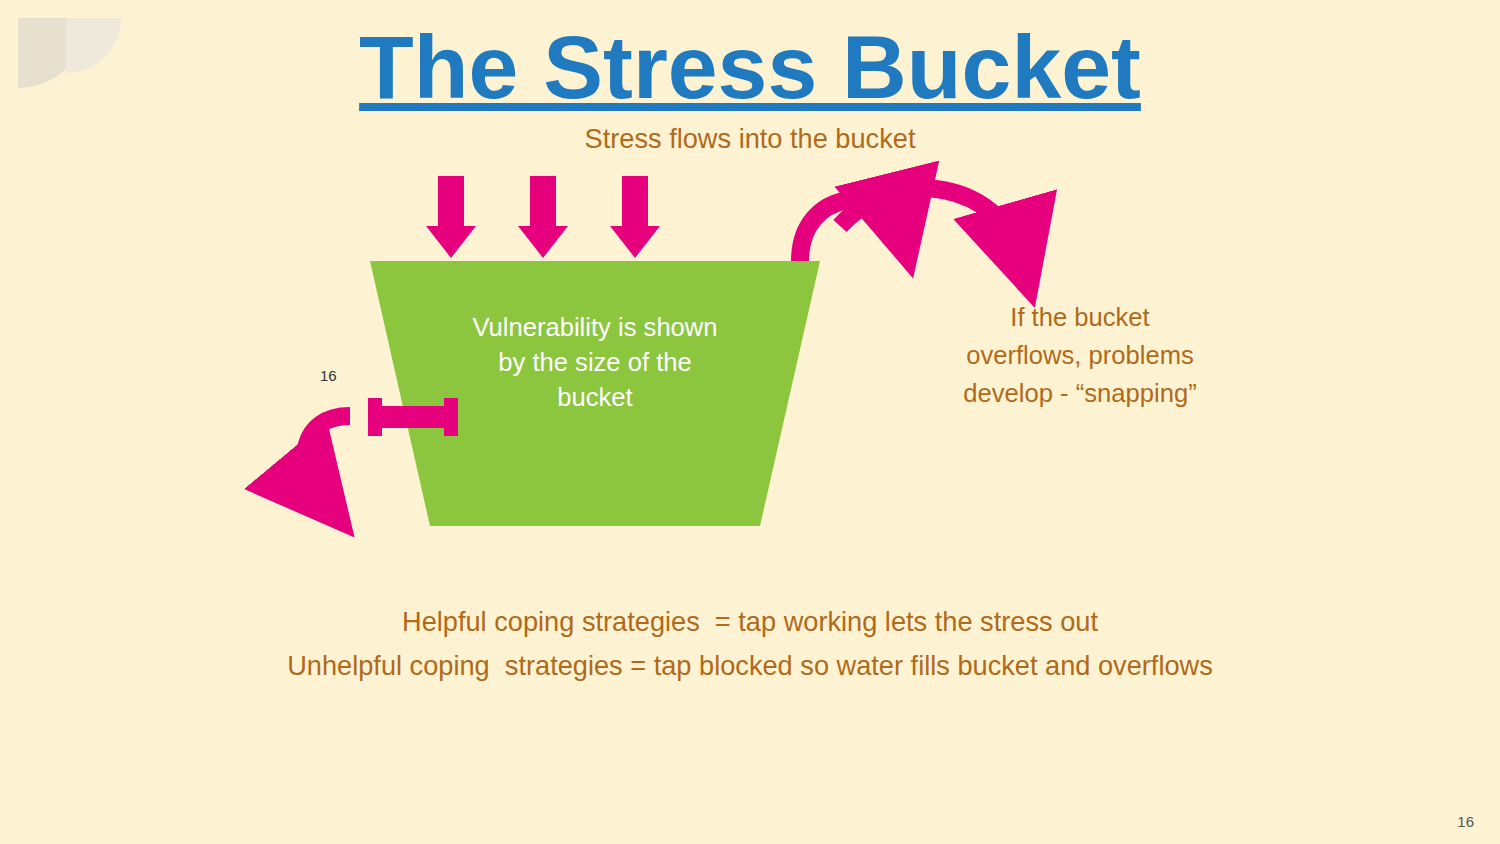The Stress Bucket
Stress flows into the bucket
Vulnerability is shown by the size of the bucket 16 If the bucket overflows, problems develop - “snapping”
Helpful coping strategies = tap working lets the stress out
Unhelpful coping strategies = tap blocked so water fills bucket and overflows
16